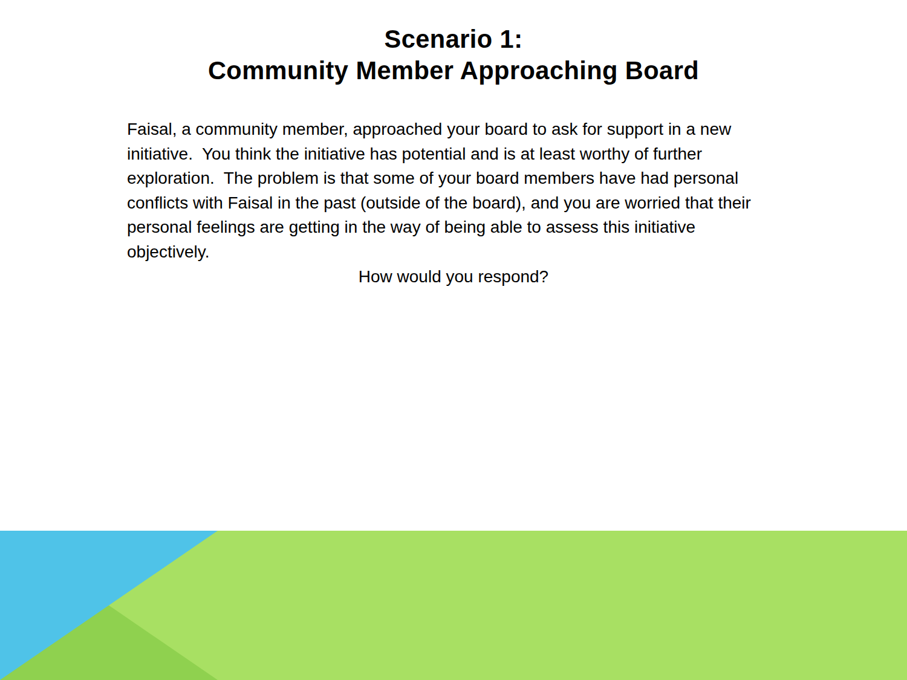Scenario 1:
Community Member Approaching Board
Faisal, a community member, approached your board to ask for support in a new initiative. You think the initiative has potential and is at least worthy of further exploration. The problem is that some of your board members have had personal conflicts with Faisal in the past (outside of the board), and you are worried that their personal feelings are getting in the way of being able to assess this initiative objectively.
How would you respond?